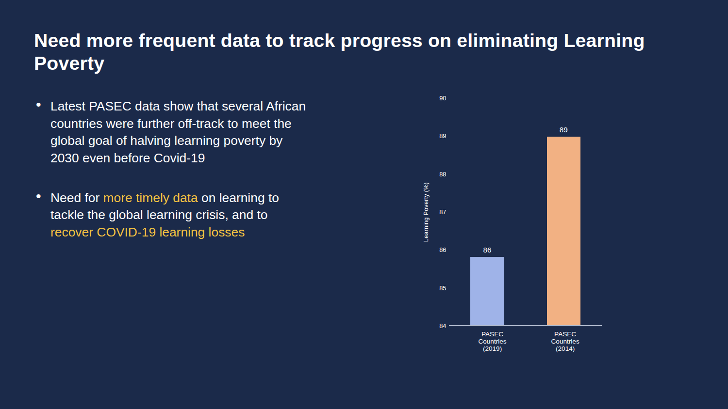Need more frequent data to track progress on eliminating Learning Poverty
Latest PASEC data show that several African countries were further off-track to meet the global goal of halving learning poverty by 2030 even before Covid-19
Need for more timely data on learning to tackle the global learning crisis, and to recover COVID-19 learning losses
Learning Poverty (%)
90 89 88 87 86 85 84
86
89
PASEC Countries (2019) PASEC Countries (2014)